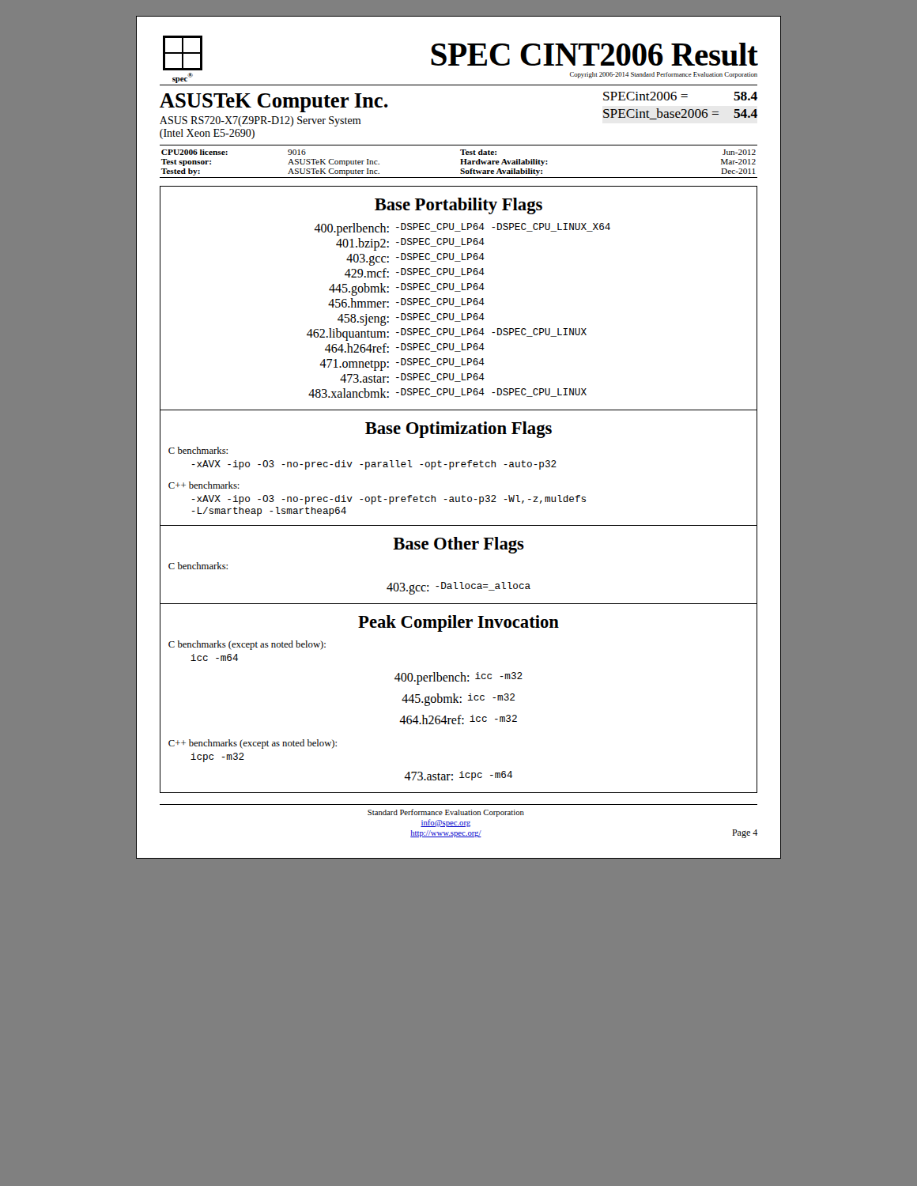spec®
SPEC CINT2006 Result
Copyright 2006-2014 Standard Performance Evaluation Corporation
ASUSTeK Computer Inc.
ASUS RS720-X7(Z9PR-D12) Server System
(Intel Xeon E5-2690)
| SPECint2006 = | 58.4 |
| SPECint_base2006 = | 54.4 |
| CPU2006 license: | 9016 |
| Test sponsor: | ASUSTeK Computer Inc. |
| Tested by: | ASUSTeK Computer Inc. |
| Test date: | Jun-2012 |
| Hardware Availability: | Mar-2012 |
| Software Availability: | Dec-2011 |
Base Portability Flags
| 400.perlbench: | -DSPEC_CPU_LP64 -DSPEC_CPU_LINUX_X64 |
| 401.bzip2: | -DSPEC_CPU_LP64 |
| 403.gcc: | -DSPEC_CPU_LP64 |
| 429.mcf: | -DSPEC_CPU_LP64 |
| 445.gobmk: | -DSPEC_CPU_LP64 |
| 456.hmmer: | -DSPEC_CPU_LP64 |
| 458.sjeng: | -DSPEC_CPU_LP64 |
| 462.libquantum: | -DSPEC_CPU_LP64 -DSPEC_CPU_LINUX |
| 464.h264ref: | -DSPEC_CPU_LP64 |
| 471.omnetpp: | -DSPEC_CPU_LP64 |
| 473.astar: | -DSPEC_CPU_LP64 |
| 483.xalancbmk: | -DSPEC_CPU_LP64 -DSPEC_CPU_LINUX |
Base Optimization Flags
C benchmarks:
-xAVX -ipo -O3 -no-prec-div -parallel -opt-prefetch -auto-p32
C++ benchmarks:
-xAVX -ipo -O3 -no-prec-div -opt-prefetch -auto-p32 -Wl,-z,muldefs
-L/smartheap -lsmartheap64
Base Other Flags
C benchmarks:
| 403.gcc: | -Dalloca=_alloca |
Peak Compiler Invocation
C benchmarks (except as noted below):
icc -m64
| 400.perlbench: | icc -m32 |
| 445.gobmk: | icc -m32 |
| 464.h264ref: | icc -m32 |
C++ benchmarks (except as noted below):
icpc -m32
| 473.astar: | icpc -m64 |
Standard Performance Evaluation Corporation
info@spec.org
http://www.spec.org/
Page 4